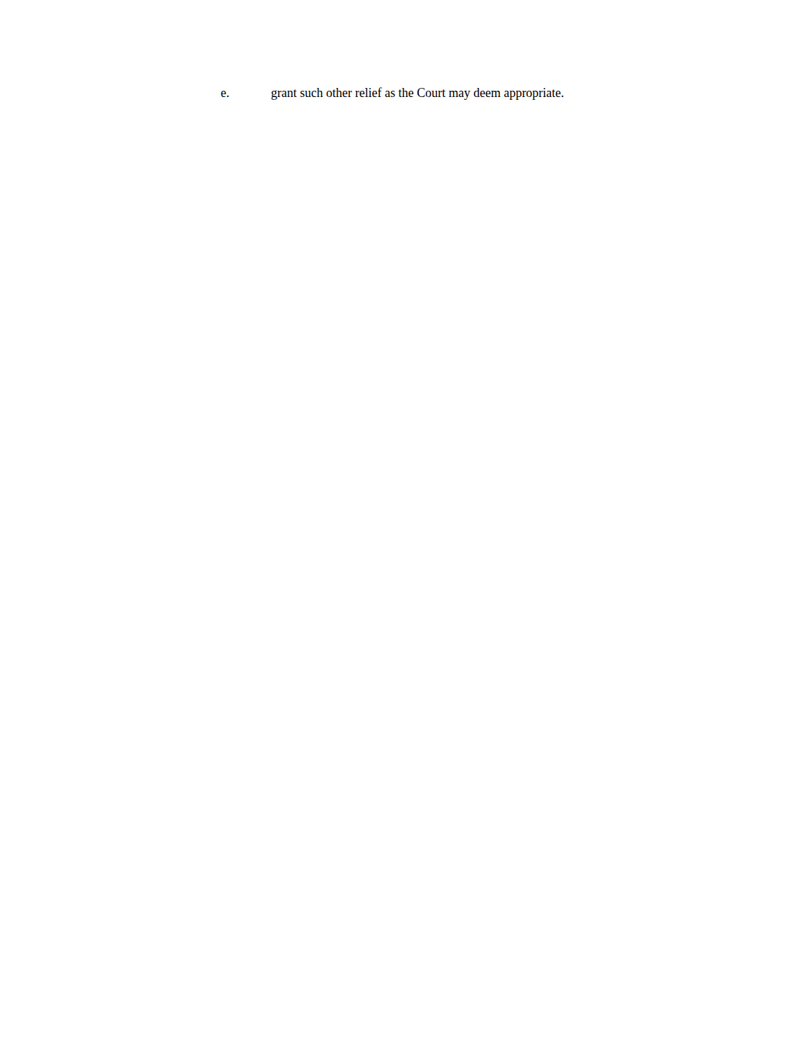e. grant such other relief as the Court may deem appropriate.